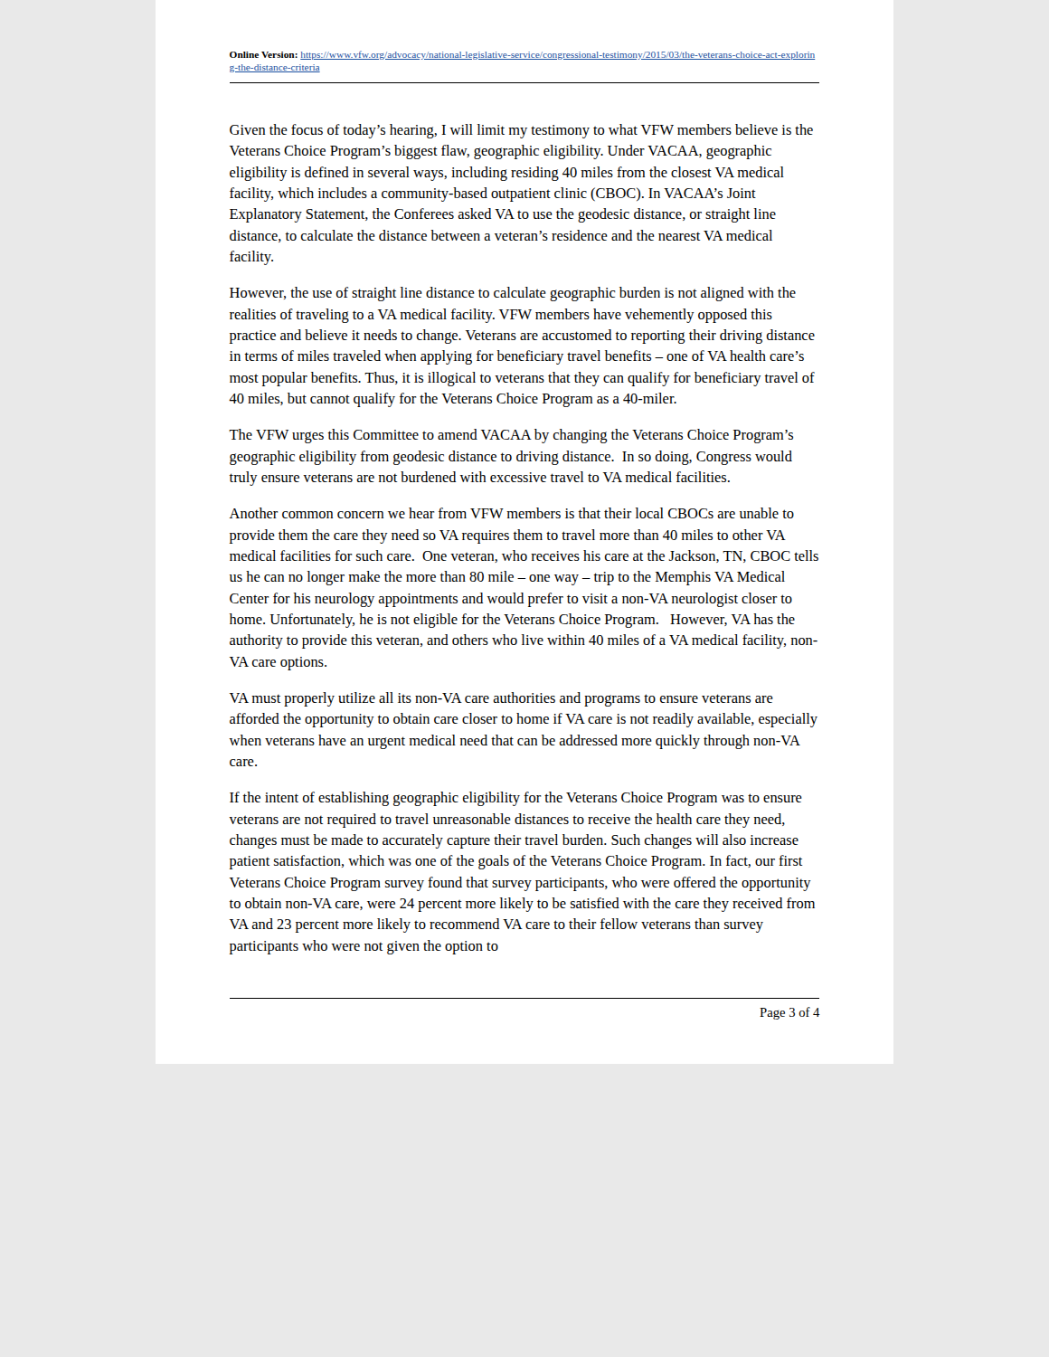Online Version: https://www.vfw.org/advocacy/national-legislative-service/congressional-testimony/2015/03/the-veterans-choice-act-exploring-the-distance-criteria
Given the focus of today’s hearing, I will limit my testimony to what VFW members believe is the Veterans Choice Program’s biggest flaw, geographic eligibility. Under VACAA, geographic eligibility is defined in several ways, including residing 40 miles from the closest VA medical facility, which includes a community-based outpatient clinic (CBOC). In VACAA’s Joint Explanatory Statement, the Conferees asked VA to use the geodesic distance, or straight line distance, to calculate the distance between a veteran’s residence and the nearest VA medical facility.
However, the use of straight line distance to calculate geographic burden is not aligned with the realities of traveling to a VA medical facility. VFW members have vehemently opposed this practice and believe it needs to change. Veterans are accustomed to reporting their driving distance in terms of miles traveled when applying for beneficiary travel benefits – one of VA health care’s most popular benefits. Thus, it is illogical to veterans that they can qualify for beneficiary travel of 40 miles, but cannot qualify for the Veterans Choice Program as a 40-miler.
The VFW urges this Committee to amend VACAA by changing the Veterans Choice Program’s geographic eligibility from geodesic distance to driving distance. In so doing, Congress would truly ensure veterans are not burdened with excessive travel to VA medical facilities.
Another common concern we hear from VFW members is that their local CBOCs are unable to provide them the care they need so VA requires them to travel more than 40 miles to other VA medical facilities for such care. One veteran, who receives his care at the Jackson, TN, CBOC tells us he can no longer make the more than 80 mile – one way – trip to the Memphis VA Medical Center for his neurology appointments and would prefer to visit a non-VA neurologist closer to home. Unfortunately, he is not eligible for the Veterans Choice Program. However, VA has the authority to provide this veteran, and others who live within 40 miles of a VA medical facility, non-VA care options.
VA must properly utilize all its non-VA care authorities and programs to ensure veterans are afforded the opportunity to obtain care closer to home if VA care is not readily available, especially when veterans have an urgent medical need that can be addressed more quickly through non-VA care.
If the intent of establishing geographic eligibility for the Veterans Choice Program was to ensure veterans are not required to travel unreasonable distances to receive the health care they need, changes must be made to accurately capture their travel burden. Such changes will also increase patient satisfaction, which was one of the goals of the Veterans Choice Program. In fact, our first Veterans Choice Program survey found that survey participants, who were offered the opportunity to obtain non-VA care, were 24 percent more likely to be satisfied with the care they received from VA and 23 percent more likely to recommend VA care to their fellow veterans than survey participants who were not given the option to
Page 3 of 4